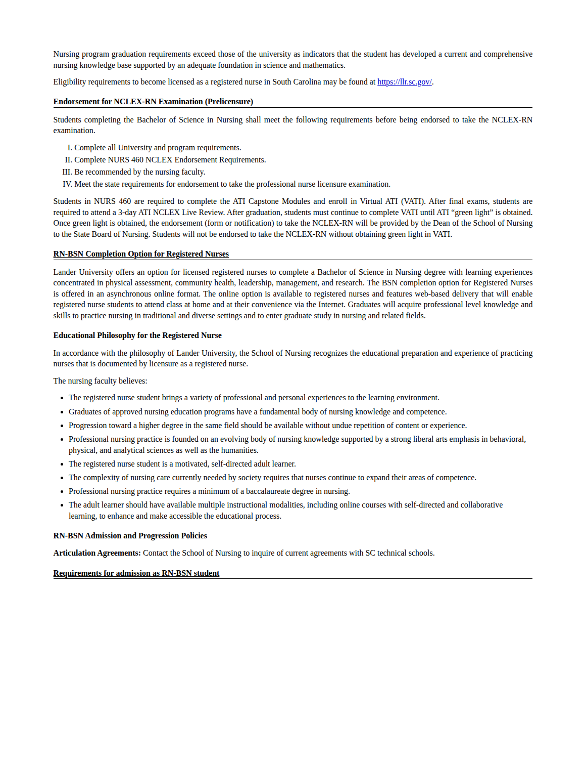Nursing program graduation requirements exceed those of the university as indicators that the student has developed a current and comprehensive nursing knowledge base supported by an adequate foundation in science and mathematics.
Eligibility requirements to become licensed as a registered nurse in South Carolina may be found at https://llr.sc.gov/.
Endorsement for NCLEX-RN Examination (Prelicensure)
Students completing the Bachelor of Science in Nursing shall meet the following requirements before being endorsed to take the NCLEX-RN examination.
Complete all University and program requirements.
Complete NURS 460 NCLEX Endorsement Requirements.
Be recommended by the nursing faculty.
Meet the state requirements for endorsement to take the professional nurse licensure examination.
Students in NURS 460 are required to complete the ATI Capstone Modules and enroll in Virtual ATI (VATI). After final exams, students are required to attend a 3-day ATI NCLEX Live Review. After graduation, students must continue to complete VATI until ATI “green light” is obtained. Once green light is obtained, the endorsement (form or notification) to take the NCLEX-RN will be provided by the Dean of the School of Nursing to the State Board of Nursing. Students will not be endorsed to take the NCLEX-RN without obtaining green light in VATI.
RN-BSN Completion Option for Registered Nurses
Lander University offers an option for licensed registered nurses to complete a Bachelor of Science in Nursing degree with learning experiences concentrated in physical assessment, community health, leadership, management, and research. The BSN completion option for Registered Nurses is offered in an asynchronous online format. The online option is available to registered nurses and features web-based delivery that will enable registered nurse students to attend class at home and at their convenience via the Internet. Graduates will acquire professional level knowledge and skills to practice nursing in traditional and diverse settings and to enter graduate study in nursing and related fields.
Educational Philosophy for the Registered Nurse
In accordance with the philosophy of Lander University, the School of Nursing recognizes the educational preparation and experience of practicing nurses that is documented by licensure as a registered nurse.
The nursing faculty believes:
The registered nurse student brings a variety of professional and personal experiences to the learning environment.
Graduates of approved nursing education programs have a fundamental body of nursing knowledge and competence.
Progression toward a higher degree in the same field should be available without undue repetition of content or experience.
Professional nursing practice is founded on an evolving body of nursing knowledge supported by a strong liberal arts emphasis in behavioral, physical, and analytical sciences as well as the humanities.
The registered nurse student is a motivated, self-directed adult learner.
The complexity of nursing care currently needed by society requires that nurses continue to expand their areas of competence.
Professional nursing practice requires a minimum of a baccalaureate degree in nursing.
The adult learner should have available multiple instructional modalities, including online courses with self-directed and collaborative learning, to enhance and make accessible the educational process.
RN-BSN Admission and Progression Policies
Articulation Agreements: Contact the School of Nursing to inquire of current agreements with SC technical schools.
Requirements for admission as RN-BSN student